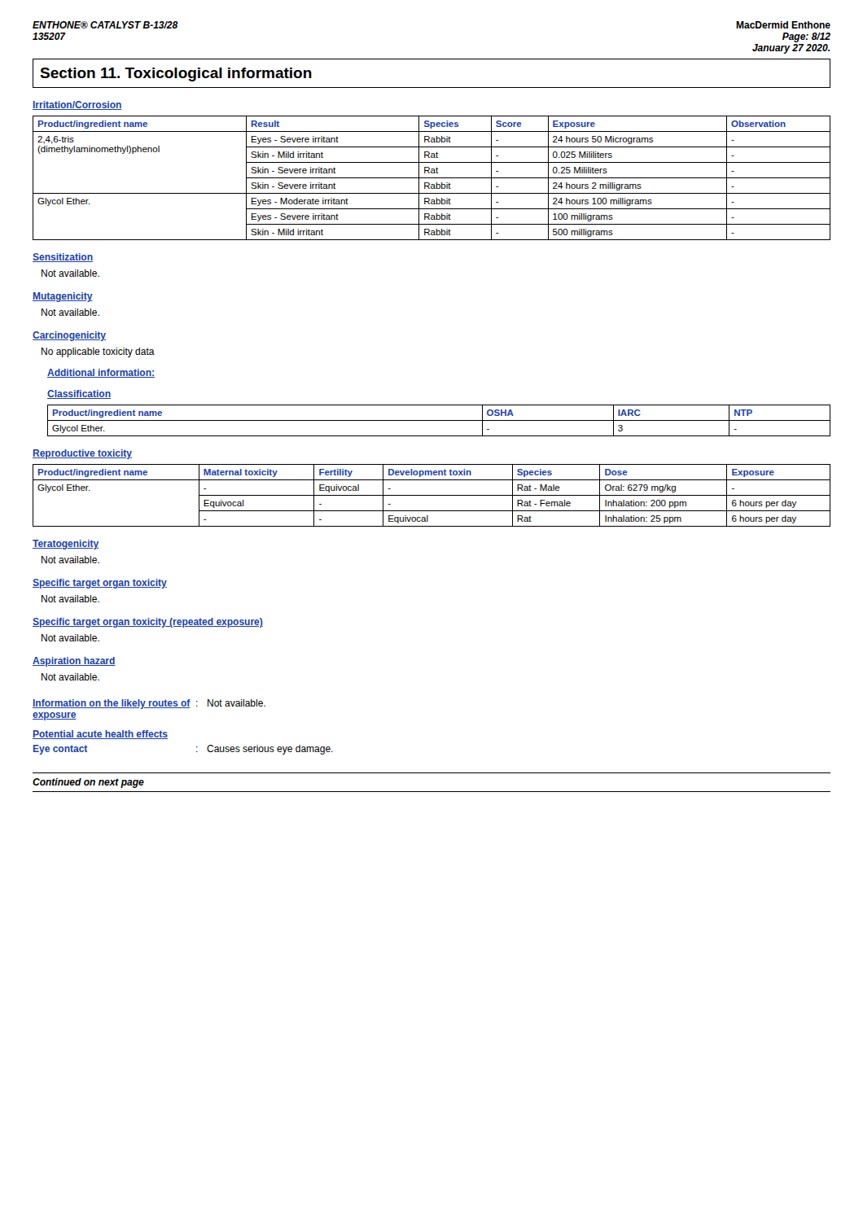ENTHONE® CATALYST B-13/28
135207
MacDermid Enthone
Page: 8/12
January 27 2020.
Section 11. Toxicological information
Irritation/Corrosion
| Product/ingredient name | Result | Species | Score | Exposure | Observation |
| --- | --- | --- | --- | --- | --- |
| 2,4,6-tris (dimethylaminomethyl)phenol | Eyes - Severe irritant | Rabbit | - | 24 hours 50 Micrograms | - |
| Skin - Mild irritant | Rat | - | 0.025 Mililiters | - |
| Skin - Severe irritant | Rat | - | 0.25 Mililiters | - |
| Skin - Severe irritant | Rabbit | - | 24 hours 2 milligrams | - |
| Glycol Ether. | Eyes - Moderate irritant | Rabbit | - | 24 hours 100 milligrams | - |
| Eyes - Severe irritant | Rabbit | - | 100 milligrams | - |
| Skin - Mild irritant | Rabbit | - | 500 milligrams | - |
Sensitization
Not available.
Mutagenicity
Not available.
Carcinogenicity
No applicable toxicity data
Additional information:
Classification
| Product/ingredient name | OSHA | IARC | NTP |
| --- | --- | --- | --- |
| Glycol Ether. | - | 3 | - |
Reproductive toxicity
| Product/ingredient name | Maternal toxicity | Fertility | Development toxin | Species | Dose | Exposure |
| --- | --- | --- | --- | --- | --- | --- |
| Glycol Ether. | - | Equivocal | - | Rat - Male | Oral: 6279 mg/kg | - |
| Equivocal | - | - | Rat - Female | Inhalation: 200 ppm | 6 hours per day |
| - | - | Equivocal | Rat | Inhalation: 25 ppm | 6 hours per day |
Teratogenicity
Not available.
Specific target organ toxicity
Not available.
Specific target organ toxicity (repeated exposure)
Not available.
Aspiration hazard
Not available.
Information on the likely routes of exposure
:
Not available.
Potential acute health effects
Eye contact
:
Causes serious eye damage.
Continued on next page